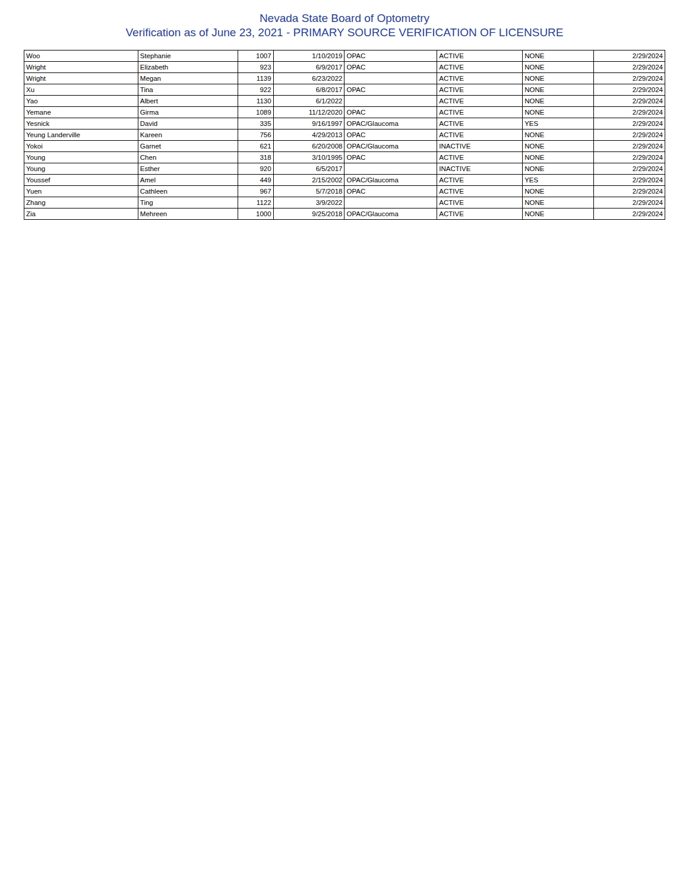Nevada State Board of Optometry
Verification as of June 23, 2021 - PRIMARY SOURCE VERIFICATION OF LICENSURE
| Woo | Stephanie | 1007 | 1/10/2019 | OPAC | ACTIVE | NONE | 2/29/2024 |
| Wright | Elizabeth | 923 | 6/9/2017 | OPAC | ACTIVE | NONE | 2/29/2024 |
| Wright | Megan | 1139 | 6/23/2022 | | ACTIVE | NONE | 2/29/2024 |
| Xu | Tina | 922 | 6/8/2017 | OPAC | ACTIVE | NONE | 2/29/2024 |
| Yao | Albert | 1130 | 6/1/2022 | | ACTIVE | NONE | 2/29/2024 |
| Yemane | Girma | 1089 | 11/12/2020 | OPAC | ACTIVE | NONE | 2/29/2024 |
| Yesnick | David | 335 | 9/16/1997 | OPAC/Glaucoma | ACTIVE | YES | 2/29/2024 |
| Yeung Landerville | Kareen | 756 | 4/29/2013 | OPAC | ACTIVE | NONE | 2/29/2024 |
| Yokoi | Garnet | 621 | 6/20/2008 | OPAC/Glaucoma | INACTIVE | NONE | 2/29/2024 |
| Young | Chen | 318 | 3/10/1995 | OPAC | ACTIVE | NONE | 2/29/2024 |
| Young | Esther | 920 | 6/5/2017 | | INACTIVE | NONE | 2/29/2024 |
| Youssef | Amel | 449 | 2/15/2002 | OPAC/Glaucoma | ACTIVE | YES | 2/29/2024 |
| Yuen | Cathleen | 967 | 5/7/2018 | OPAC | ACTIVE | NONE | 2/29/2024 |
| Zhang | Ting | 1122 | 3/9/2022 | | ACTIVE | NONE | 2/29/2024 |
| Zia | Mehreen | 1000 | 9/25/2018 | OPAC/Glaucoma | ACTIVE | NONE | 2/29/2024 |